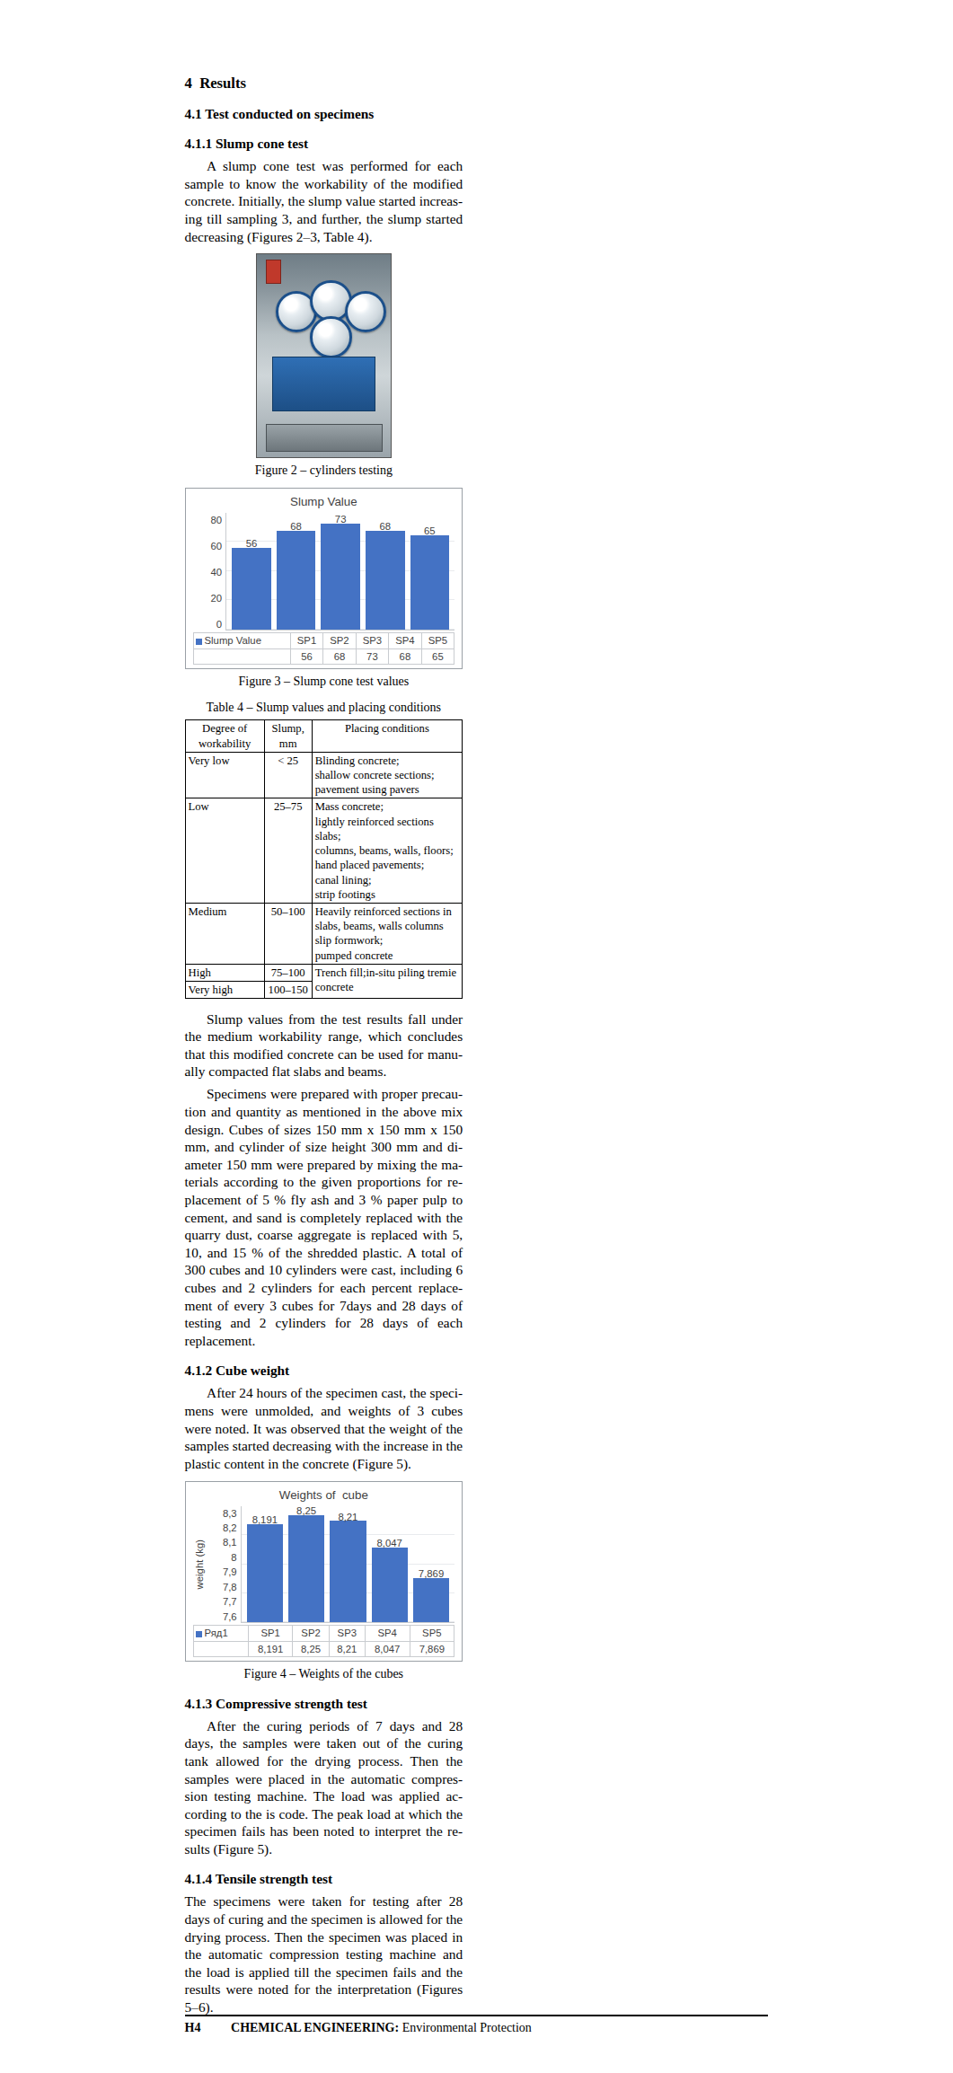4 Results
4.1 Test conducted on specimens
4.1.1 Slump cone test
A slump cone test was performed for each sample to know the workability of the modified concrete. Initially, the slump value started increasing till sampling 3, and further, the slump started decreasing (Figures 2–3, Table 4).
Figure 2 – cylinders testing
Slump Value
80
60
40
20
0
56
68
73
68
65
| Slump Value | SP1 | SP2 | SP3 | SP4 | SP5 |
| | 56 | 68 | 73 | 68 | 65 |
Figure 3 – Slump cone test values
Table 4 – Slump values and placing conditions
| Degree of workability | Slump, mm | Placing conditions |
| --- | --- | --- |
| Very low | < 25 | Blinding concrete; shallow concrete sections; pavement using pavers |
| Low | 25–75 | Mass concrete; lightly reinforced sections slabs; columns, beams, walls, floors; hand placed pavements; canal lining; strip footings |
| Medium | 50–100 | Heavily reinforced sections in slabs, beams, walls columns slip formwork; pumped concrete |
| High | 75–100 | Trench fill;in-situ piling tremie concrete |
| Very high | 100–150 |
Slump values from the test results fall under the medium workability range, which concludes that this modified concrete can be used for manually compacted flat slabs and beams.
Specimens were prepared with proper precaution and quantity as mentioned in the above mix design. Cubes of sizes 150 mm x 150 mm x 150 mm, and cylinder of size height 300 mm and diameter 150 mm were prepared by mixing the materials according to the given proportions for replacement of 5 % fly ash and 3 % paper pulp to cement, and sand is completely replaced with the quarry dust, coarse aggregate is replaced with 5, 10, and 15 % of the shredded plastic. A total of 300 cubes and 10 cylinders were cast, including 6 cubes and 2 cylinders for each percent replacement of every 3 cubes for 7days and 28 days of testing and 2 cylinders for 28 days of each replacement.
4.1.2 Cube weight
After 24 hours of the specimen cast, the specimens were unmolded, and weights of 3 cubes were noted. It was observed that the weight of the samples started decreasing with the increase in the plastic content in the concrete (Figure 5).
Weights of cube
weight (kg)
8,3
8,2
8,1
8
7,9
7,8
7,7
7,6
8,191
8,25
8,21
8,047
7,869
| Ряд1 | SP1 | SP2 | SP3 | SP4 | SP5 |
| | 8,191 | 8,25 | 8,21 | 8,047 | 7,869 |
Figure 4 – Weights of the cubes
4.1.3 Compressive strength test
After the curing periods of 7 days and 28 days, the samples were taken out of the curing tank allowed for the drying process. Then the samples were placed in the automatic compression testing machine. The load was applied according to the is code. The peak load at which the specimen fails has been noted to interpret the results (Figure 5).
4.1.4 Tensile strength test
The specimens were taken for testing after 28 days of curing and the specimen is allowed for the drying process. Then the specimen was placed in the automatic compression testing machine and the load is applied till the specimen fails and the results were noted for the interpretation (Figures 5–6).
H4 CHEMICAL ENGINEERING: Environmental Protection